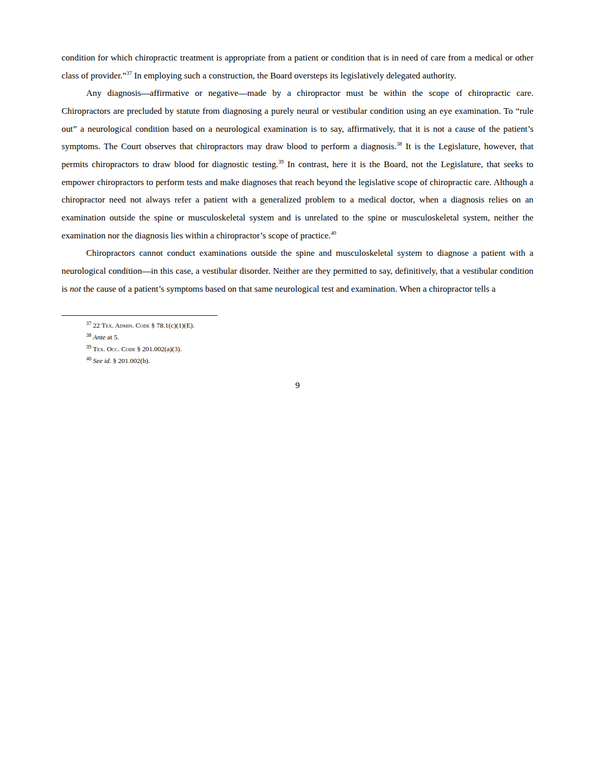condition for which chiropractic treatment is appropriate from a patient or condition that is in need of care from a medical or other class of provider.”37 In employing such a construction, the Board oversteps its legislatively delegated authority.
Any diagnosis—affirmative or negative—made by a chiropractor must be within the scope of chiropractic care. Chiropractors are precluded by statute from diagnosing a purely neural or vestibular condition using an eye examination. To “rule out” a neurological condition based on a neurological examination is to say, affirmatively, that it is not a cause of the patient’s symptoms. The Court observes that chiropractors may draw blood to perform a diagnosis.38 It is the Legislature, however, that permits chiropractors to draw blood for diagnostic testing.39 In contrast, here it is the Board, not the Legislature, that seeks to empower chiropractors to perform tests and make diagnoses that reach beyond the legislative scope of chiropractic care. Although a chiropractor need not always refer a patient with a generalized problem to a medical doctor, when a diagnosis relies on an examination outside the spine or musculoskeletal system and is unrelated to the spine or musculoskeletal system, neither the examination nor the diagnosis lies within a chiropractor’s scope of practice.40
Chiropractors cannot conduct examinations outside the spine and musculoskeletal system to diagnose a patient with a neurological condition—in this case, a vestibular disorder. Neither are they permitted to say, definitively, that a vestibular condition is not the cause of a patient’s symptoms based on that same neurological test and examination. When a chiropractor tells a
37 22 Tex. Admin. Code § 78.1(c)(1)(E).
38 Ante at 5.
39 Tex. Occ. Code § 201.002(a)(3).
40 See id. § 201.002(b).
9